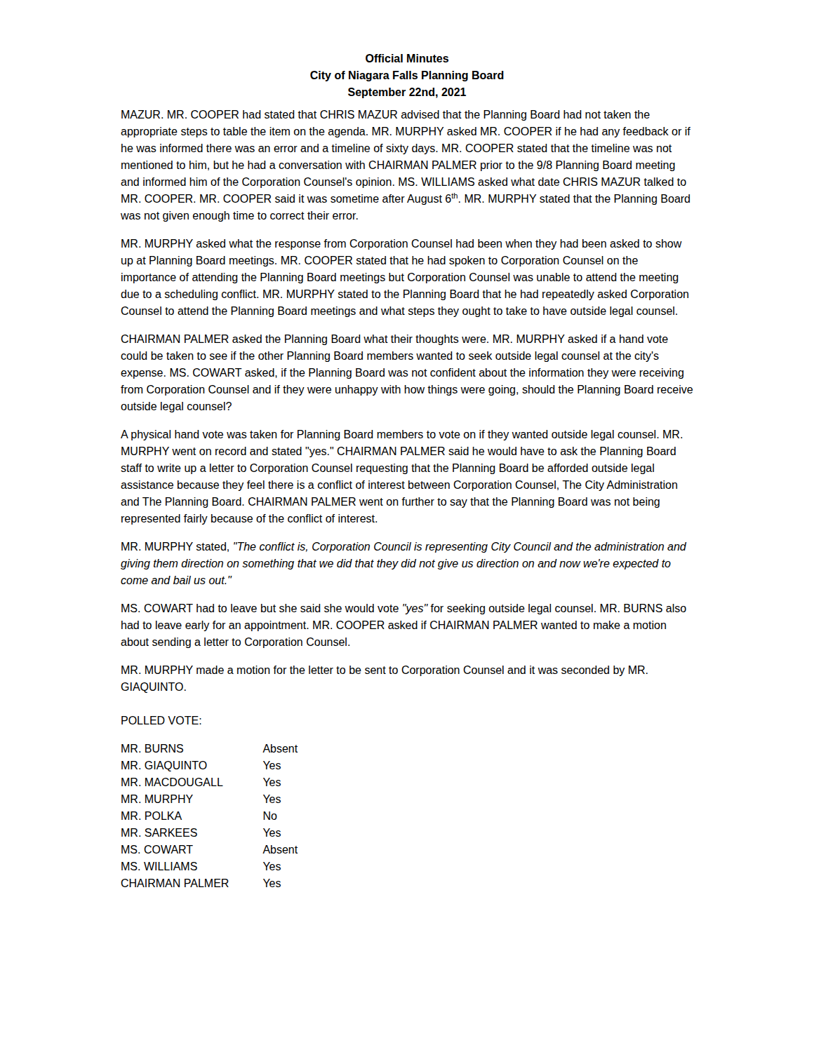Official Minutes City of Niagara Falls Planning Board September 22nd, 2021
MAZUR. MR. COOPER had stated that CHRIS MAZUR advised that the Planning Board had not taken the appropriate steps to table the item on the agenda. MR. MURPHY asked MR. COOPER if he had any feedback or if he was informed there was an error and a timeline of sixty days. MR. COOPER stated that the timeline was not mentioned to him, but he had a conversation with CHAIRMAN PALMER prior to the 9/8 Planning Board meeting and informed him of the Corporation Counsel's opinion. MS. WILLIAMS asked what date CHRIS MAZUR talked to MR. COOPER. MR. COOPER said it was sometime after August 6th. MR. MURPHY stated that the Planning Board was not given enough time to correct their error.
MR. MURPHY asked what the response from Corporation Counsel had been when they had been asked to show up at Planning Board meetings. MR. COOPER stated that he had spoken to Corporation Counsel on the importance of attending the Planning Board meetings but Corporation Counsel was unable to attend the meeting due to a scheduling conflict. MR. MURPHY stated to the Planning Board that he had repeatedly asked Corporation Counsel to attend the Planning Board meetings and what steps they ought to take to have outside legal counsel.
CHAIRMAN PALMER asked the Planning Board what their thoughts were. MR. MURPHY asked if a hand vote could be taken to see if the other Planning Board members wanted to seek outside legal counsel at the city's expense. MS. COWART asked, if the Planning Board was not confident about the information they were receiving from Corporation Counsel and if they were unhappy with how things were going, should the Planning Board receive outside legal counsel?
A physical hand vote was taken for Planning Board members to vote on if they wanted outside legal counsel. MR. MURPHY went on record and stated "yes." CHAIRMAN PALMER said he would have to ask the Planning Board staff to write up a letter to Corporation Counsel requesting that the Planning Board be afforded outside legal assistance because they feel there is a conflict of interest between Corporation Counsel, The City Administration and The Planning Board. CHAIRMAN PALMER went on further to say that the Planning Board was not being represented fairly because of the conflict of interest.
MR. MURPHY stated, "The conflict is, Corporation Council is representing City Council and the administration and giving them direction on something that we did that they did not give us direction on and now we're expected to come and bail us out."
MS. COWART had to leave but she said she would vote "yes" for seeking outside legal counsel. MR. BURNS also had to leave early for an appointment. MR. COOPER asked if CHAIRMAN PALMER wanted to make a motion about sending a letter to Corporation Counsel.
MR. MURPHY made a motion for the letter to be sent to Corporation Counsel and it was seconded by MR. GIAQUINTO.
POLLED VOTE:
| MR. BURNS | Absent |
| MR. GIAQUINTO | Yes |
| MR. MACDOUGALL | Yes |
| MR. MURPHY | Yes |
| MR. POLKA | No |
| MR. SARKEES | Yes |
| MS. COWART | Absent |
| MS. WILLIAMS | Yes |
| CHAIRMAN PALMER | Yes |